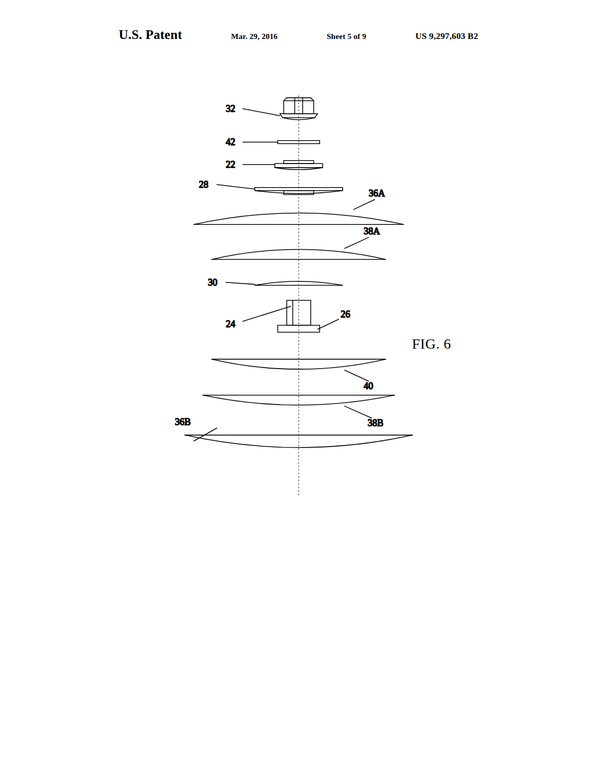U.S. Patent Mar. 29, 2016 Sheet 5 of 9 US 9,297,603 B2
32 42 22 28 36A 38A 30 24 26 40 38B 36B
FIG. 6